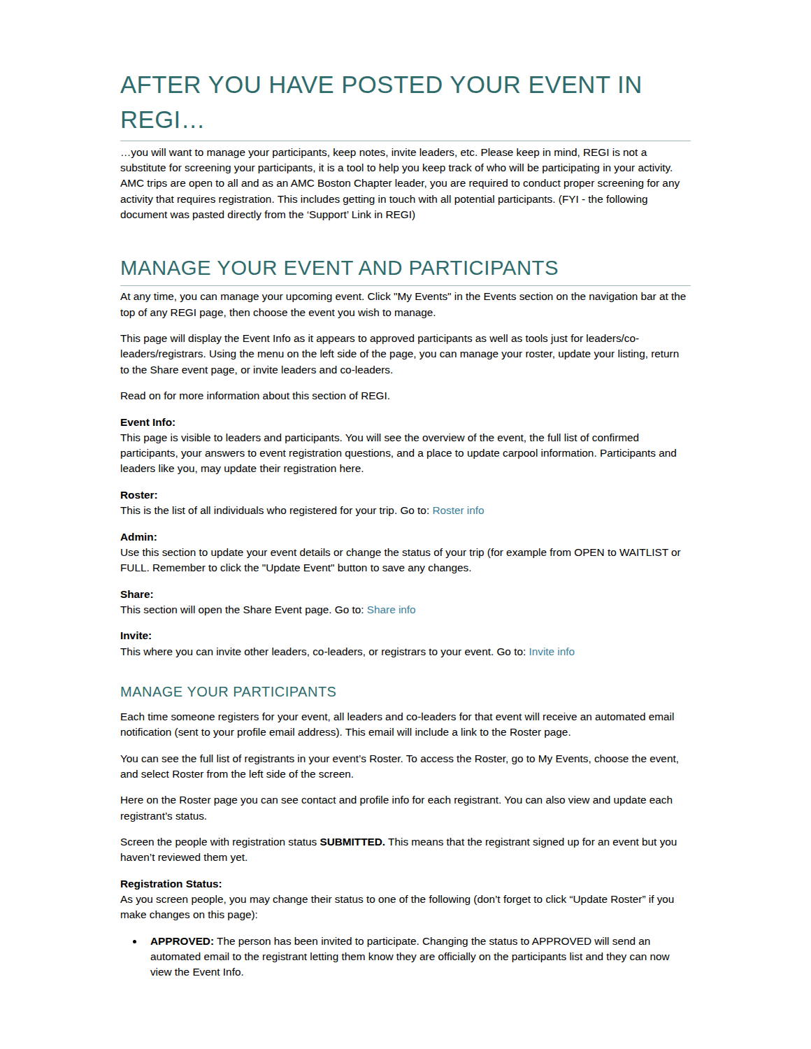AFTER YOU HAVE POSTED YOUR EVENT IN REGI…
…you will want to manage your participants, keep notes, invite leaders, etc. Please keep in mind, REGI is not a substitute for screening your participants, it is a tool to help you keep track of who will be participating in your activity. AMC trips are open to all and as an AMC Boston Chapter leader, you are required to conduct proper screening for any activity that requires registration. This includes getting in touch with all potential participants. (FYI - the following document was pasted directly from the ‘Support’ Link in REGI)
MANAGE YOUR EVENT AND PARTICIPANTS
At any time, you can manage your upcoming event. Click "My Events" in the Events section on the navigation bar at the top of any REGI page, then choose the event you wish to manage.
This page will display the Event Info as it appears to approved participants as well as tools just for leaders/co-leaders/registrars. Using the menu on the left side of the page, you can manage your roster, update your listing, return to the Share event page, or invite leaders and co-leaders.
Read on for more information about this section of REGI.
Event Info:
This page is visible to leaders and participants. You will see the overview of the event, the full list of confirmed participants, your answers to event registration questions, and a place to update carpool information. Participants and leaders like you, may update their registration here.
Roster:
This is the list of all individuals who registered for your trip. Go to: Roster info
Admin:
Use this section to update your event details or change the status of your trip (for example from OPEN to WAITLIST or FULL. Remember to click the "Update Event" button to save any changes.
Share:
This section will open the Share Event page. Go to: Share info
Invite:
This where you can invite other leaders, co-leaders, or registrars to your event. Go to: Invite info
MANAGE YOUR PARTICIPANTS
Each time someone registers for your event, all leaders and co-leaders for that event will receive an automated email notification (sent to your profile email address). This email will include a link to the Roster page.
You can see the full list of registrants in your event’s Roster. To access the Roster, go to My Events, choose the event, and select Roster from the left side of the screen.
Here on the Roster page you can see contact and profile info for each registrant. You can also view and update each registrant’s status.
Screen the people with registration status SUBMITTED. This means that the registrant signed up for an event but you haven’t reviewed them yet.
Registration Status:
As you screen people, you may change their status to one of the following (don’t forget to click “Update Roster” if you make changes on this page):
APPROVED: The person has been invited to participate. Changing the status to APPROVED will send an automated email to the registrant letting them know they are officially on the participants list and they can now view the Event Info.